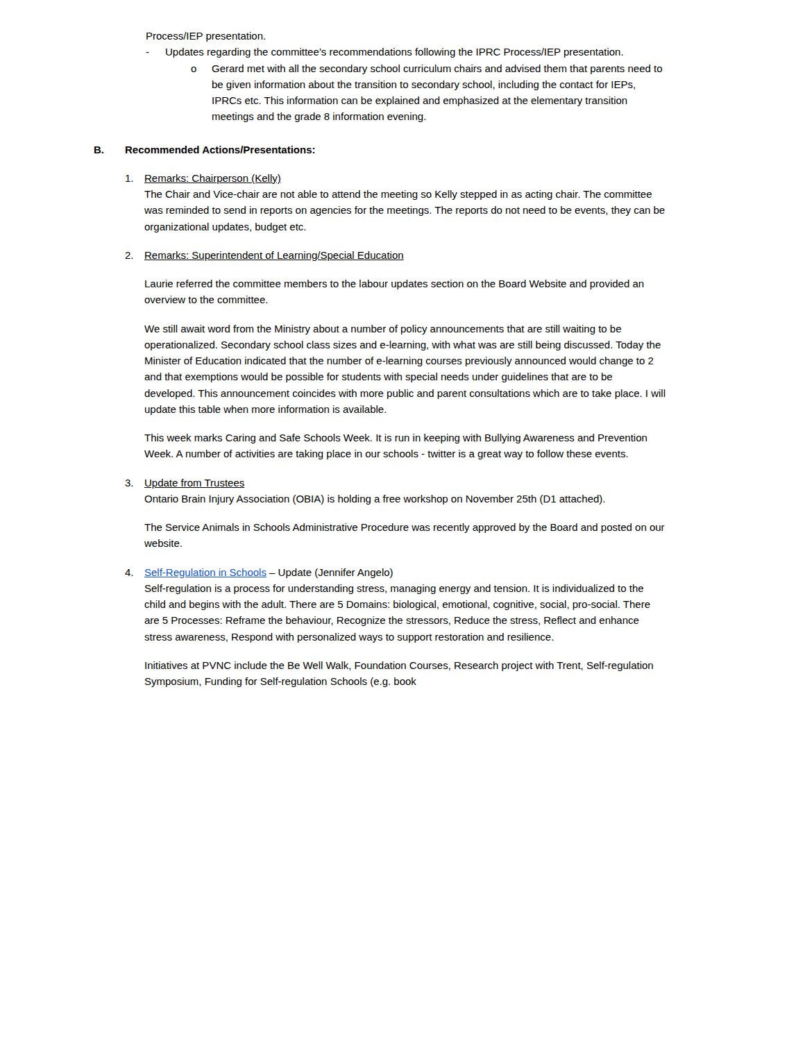Process/IEP presentation.
-
Updates regarding the committee’s recommendations following the IPRC Process/IEP presentation.
o
Gerard met with all the secondary school curriculum chairs and advised them that parents need to be given information about the transition to secondary school, including the contact for IEPs, IPRCs etc. This information can be explained and emphasized at the elementary transition meetings and the grade 8 information evening.
B.
Recommended Actions/Presentations:
1.
Remarks: Chairperson (Kelly)
The Chair and Vice-chair are not able to attend the meeting so Kelly stepped in as acting chair. The committee was reminded to send in reports on agencies for the meetings. The reports do not need to be events, they can be organizational updates, budget etc.
2.
Remarks: Superintendent of Learning/Special Education
Laurie referred the committee members to the labour updates section on the Board Website and provided an overview to the committee.
We still await word from the Ministry about a number of policy announcements that are still waiting to be operationalized. Secondary school class sizes and e-learning, with what was are still being discussed. Today the Minister of Education indicated that the number of e-learning courses previously announced would change to 2 and that exemptions would be possible for students with special needs under guidelines that are to be developed. This announcement coincides with more public and parent consultations which are to take place. I will update this table when more information is available.
This week marks Caring and Safe Schools Week. It is run in keeping with Bullying Awareness and Prevention Week. A number of activities are taking place in our schools - twitter is a great way to follow these events.
3.
Update from Trustees
Ontario Brain Injury Association (OBIA) is holding a free workshop on November 25th (D1 attached).
The Service Animals in Schools Administrative Procedure was recently approved by the Board and posted on our website.
4.
Self-Regulation in Schools – Update (Jennifer Angelo)
Self-regulation is a process for understanding stress, managing energy and tension. It is individualized to the child and begins with the adult. There are 5 Domains: biological, emotional, cognitive, social, pro-social. There are 5 Processes: Reframe the behaviour, Recognize the stressors, Reduce the stress, Reflect and enhance stress awareness, Respond with personalized ways to support restoration and resilience.
Initiatives at PVNC include the Be Well Walk, Foundation Courses, Research project with Trent, Self-regulation Symposium, Funding for Self-regulation Schools (e.g. book